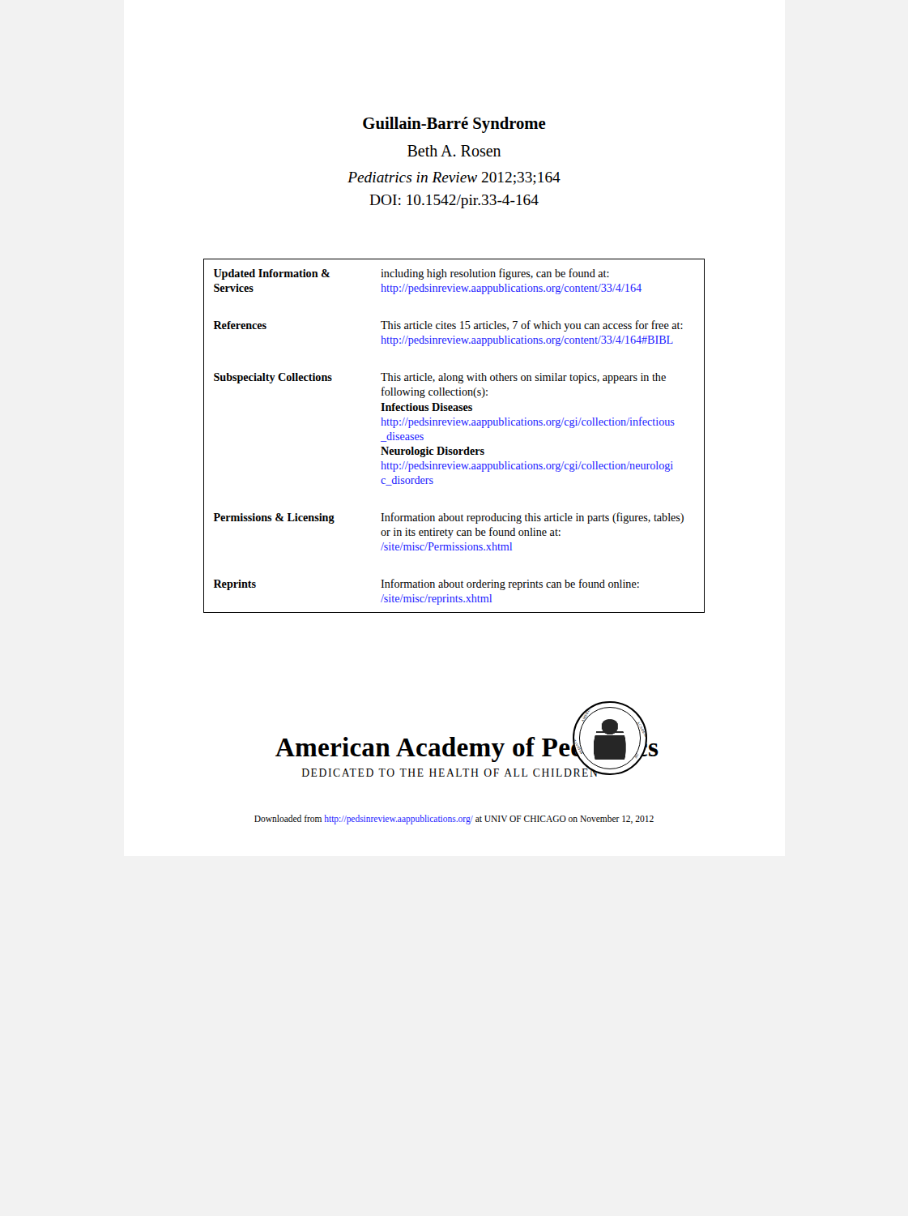Guillain-Barré Syndrome
Beth A. Rosen
Pediatrics in Review 2012;33;164
DOI: 10.1542/pir.33-4-164
| Updated Information & Services | including high resolution figures, can be found at: http://pedsinreview.aappublications.org/content/33/4/164 |
| References | This article cites 15 articles, 7 of which you can access for free at: http://pedsinreview.aappublications.org/content/33/4/164#BIBL |
| Subspecialty Collections | This article, along with others on similar topics, appears in the following collection(s): Infectious Diseases http://pedsinreview.aappublications.org/cgi/collection/infectious _diseases Neurologic Disorders http://pedsinreview.aappublications.org/cgi/collection/neurologi c_disorders |
| Permissions & Licensing | Information about reproducing this article in parts (figures, tables) or in its entirety can be found online at: /site/misc/Permissions.xhtml |
| Reprints | Information about ordering reprints can be found online: /site/misc/reprints.xhtml |
American Academy of Pediatrics
DEDICATED TO THE HEALTH OF ALL CHILDREN™
AMERICAN ACADEMY OF PEDIATRICS
Downloaded from http://pedsinreview.aappublications.org/ at UNIV OF CHICAGO on November 12, 2012